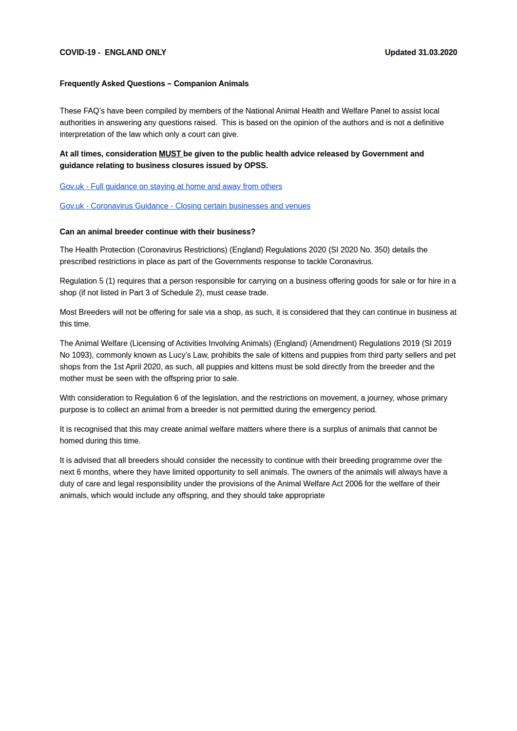COVID-19 - ENGLAND ONLY Updated 31.03.2020
Frequently Asked Questions – Companion Animals
These FAQ’s have been compiled by members of the National Animal Health and Welfare Panel to assist local authorities in answering any questions raised. This is based on the opinion of the authors and is not a definitive interpretation of the law which only a court can give.
At all times, consideration MUST be given to the public health advice released by Government and guidance relating to business closures issued by OPSS.
Gov.uk - Full guidance on staying at home and away from others
Gov.uk - Coronavirus Guidance - Closing certain businesses and venues
Can an animal breeder continue with their business?
The Health Protection (Coronavirus Restrictions) (England) Regulations 2020 (SI 2020 No. 350) details the prescribed restrictions in place as part of the Governments response to tackle Coronavirus.
Regulation 5 (1) requires that a person responsible for carrying on a business offering goods for sale or for hire in a shop (if not listed in Part 3 of Schedule 2), must cease trade.
Most Breeders will not be offering for sale via a shop, as such, it is considered that they can continue in business at this time.
The Animal Welfare (Licensing of Activities Involving Animals) (England) (Amendment) Regulations 2019 (SI 2019 No 1093), commonly known as Lucy’s Law, prohibits the sale of kittens and puppies from third party sellers and pet shops from the 1st April 2020, as such, all puppies and kittens must be sold directly from the breeder and the mother must be seen with the offspring prior to sale.
With consideration to Regulation 6 of the legislation, and the restrictions on movement, a journey, whose primary purpose is to collect an animal from a breeder is not permitted during the emergency period.
It is recognised that this may create animal welfare matters where there is a surplus of animals that cannot be homed during this time.
It is advised that all breeders should consider the necessity to continue with their breeding programme over the next 6 months, where they have limited opportunity to sell animals. The owners of the animals will always have a duty of care and legal responsibility under the provisions of the Animal Welfare Act 2006 for the welfare of their animals, which would include any offspring, and they should take appropriate